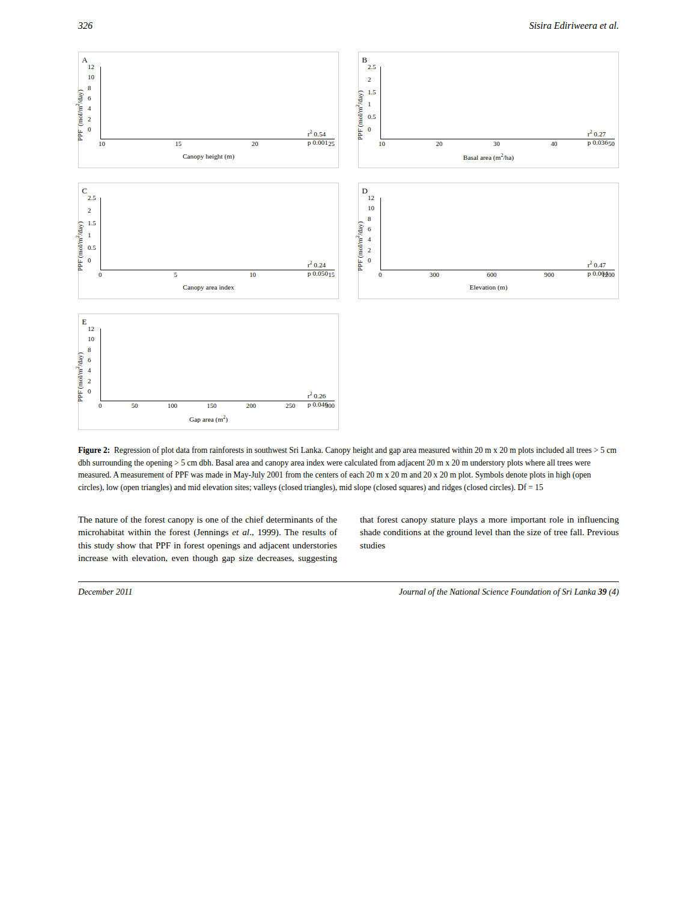326 Sisira Ediriweera et al.
A PPF (mol/m2/day)
121086420
10152025
r2 0.54
p 0.001
Canopy height (m)
B PPF (mol/m2/day)
2.521.510.50
1020304050
r2 0.27
p 0.036
Basal area (m2/ha)
C PPF (mol/m2/day)
2.521.510.50
051015
r2 0.24
p 0.050
Canopy area index
D PPF (mol/m2/day)
121086420
03006009001200
r2 0.47
p 0.004
Elevation (m)
E PPF (mol/m2/day)
121086420
050100150200250300
r2 0.26
p 0.046
Gap area (m2)
Figure 2: Regression of plot data from rainforests in southwest Sri Lanka. Canopy height and gap area measured within 20 m x 20 m plots included all trees > 5 cm dbh surrounding the opening > 5 cm dbh. Basal area and canopy area index were calculated from adjacent 20 m x 20 m understory plots where all trees were measured. A measurement of PPF was made in May-July 2001 from the centers of each 20 m x 20 m and 20 x 20 m plot. Symbols denote plots in high (open circles), low (open triangles) and mid elevation sites; valleys (closed triangles), mid slope (closed squares) and ridges (closed circles). Df = 15
The nature of the forest canopy is one of the chief determinants of the microhabitat within the forest (Jennings et al., 1999). The results of this study show that PPF in forest openings and adjacent understories increase with elevation, even though gap size decreases, suggesting that forest canopy stature plays a more important role in influencing shade conditions at the ground level than the size of tree fall. Previous studies
December 2011 Journal of the National Science Foundation of Sri Lanka 39 (4)